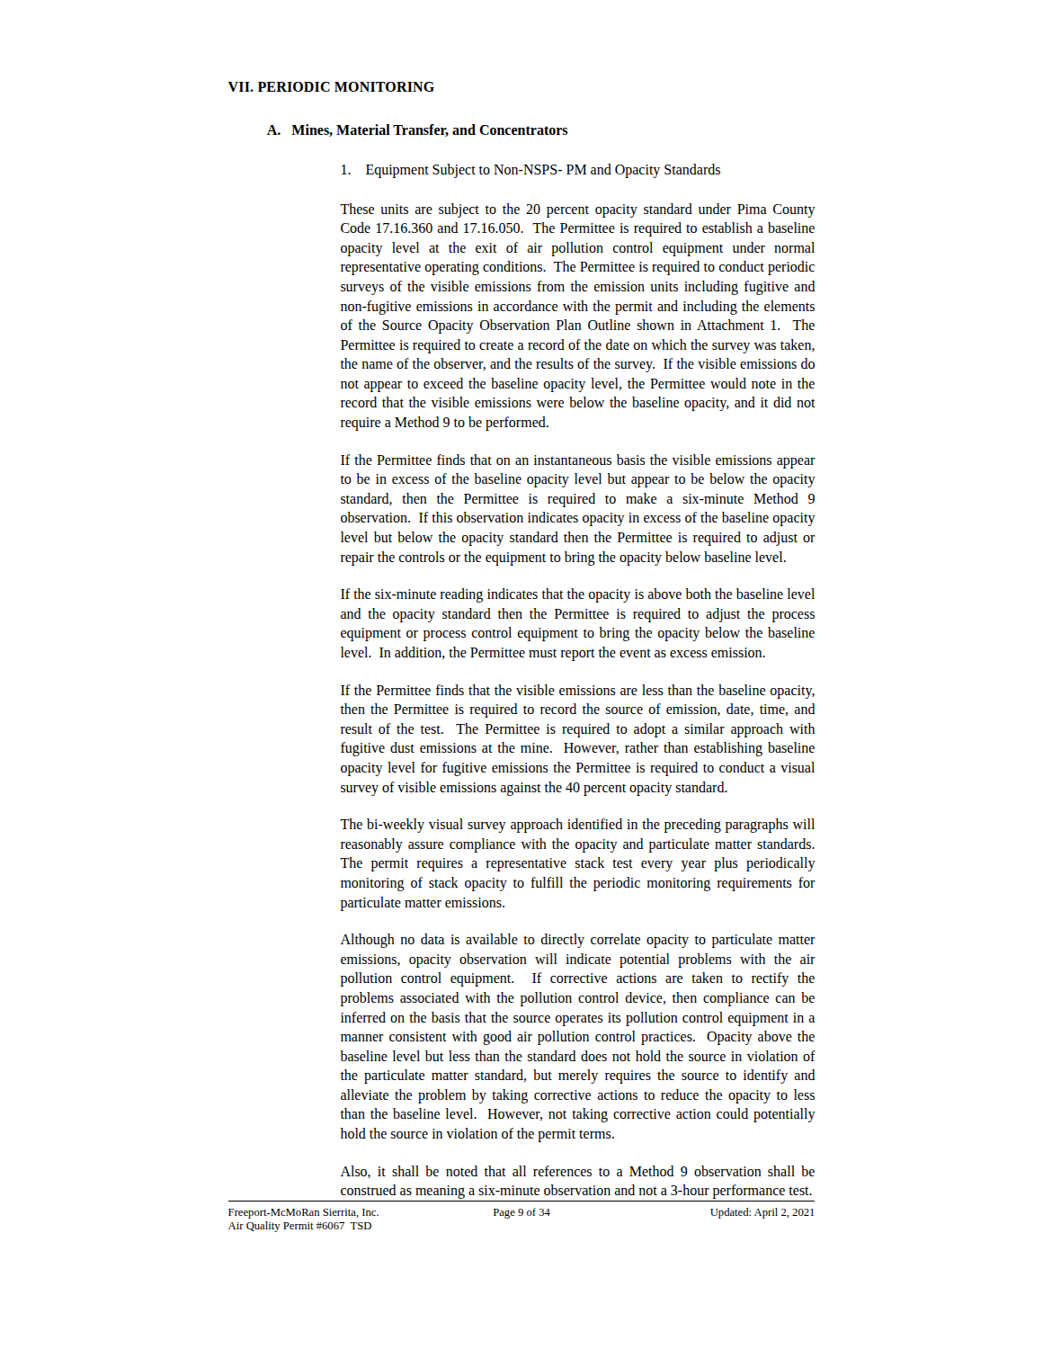VII. PERIODIC MONITORING
A. Mines, Material Transfer, and Concentrators
1. Equipment Subject to Non-NSPS- PM and Opacity Standards
These units are subject to the 20 percent opacity standard under Pima County Code 17.16.360 and 17.16.050. The Permittee is required to establish a baseline opacity level at the exit of air pollution control equipment under normal representative operating conditions. The Permittee is required to conduct periodic surveys of the visible emissions from the emission units including fugitive and non-fugitive emissions in accordance with the permit and including the elements of the Source Opacity Observation Plan Outline shown in Attachment 1. The Permittee is required to create a record of the date on which the survey was taken, the name of the observer, and the results of the survey. If the visible emissions do not appear to exceed the baseline opacity level, the Permittee would note in the record that the visible emissions were below the baseline opacity, and it did not require a Method 9 to be performed.
If the Permittee finds that on an instantaneous basis the visible emissions appear to be in excess of the baseline opacity level but appear to be below the opacity standard, then the Permittee is required to make a six-minute Method 9 observation. If this observation indicates opacity in excess of the baseline opacity level but below the opacity standard then the Permittee is required to adjust or repair the controls or the equipment to bring the opacity below baseline level.
If the six-minute reading indicates that the opacity is above both the baseline level and the opacity standard then the Permittee is required to adjust the process equipment or process control equipment to bring the opacity below the baseline level. In addition, the Permittee must report the event as excess emission.
If the Permittee finds that the visible emissions are less than the baseline opacity, then the Permittee is required to record the source of emission, date, time, and result of the test. The Permittee is required to adopt a similar approach with fugitive dust emissions at the mine. However, rather than establishing baseline opacity level for fugitive emissions the Permittee is required to conduct a visual survey of visible emissions against the 40 percent opacity standard.
The bi-weekly visual survey approach identified in the preceding paragraphs will reasonably assure compliance with the opacity and particulate matter standards. The permit requires a representative stack test every year plus periodically monitoring of stack opacity to fulfill the periodic monitoring requirements for particulate matter emissions.
Although no data is available to directly correlate opacity to particulate matter emissions, opacity observation will indicate potential problems with the air pollution control equipment. If corrective actions are taken to rectify the problems associated with the pollution control device, then compliance can be inferred on the basis that the source operates its pollution control equipment in a manner consistent with good air pollution control practices. Opacity above the baseline level but less than the standard does not hold the source in violation of the particulate matter standard, but merely requires the source to identify and alleviate the problem by taking corrective actions to reduce the opacity to less than the baseline level. However, not taking corrective action could potentially hold the source in violation of the permit terms.
Also, it shall be noted that all references to a Method 9 observation shall be construed as meaning a six-minute observation and not a 3-hour performance test.
| Freeport-McMoRan Sierrita, Inc. Air Quality Permit #6067 TSD | Page 9 of 34 | Updated: April 2, 2021 |